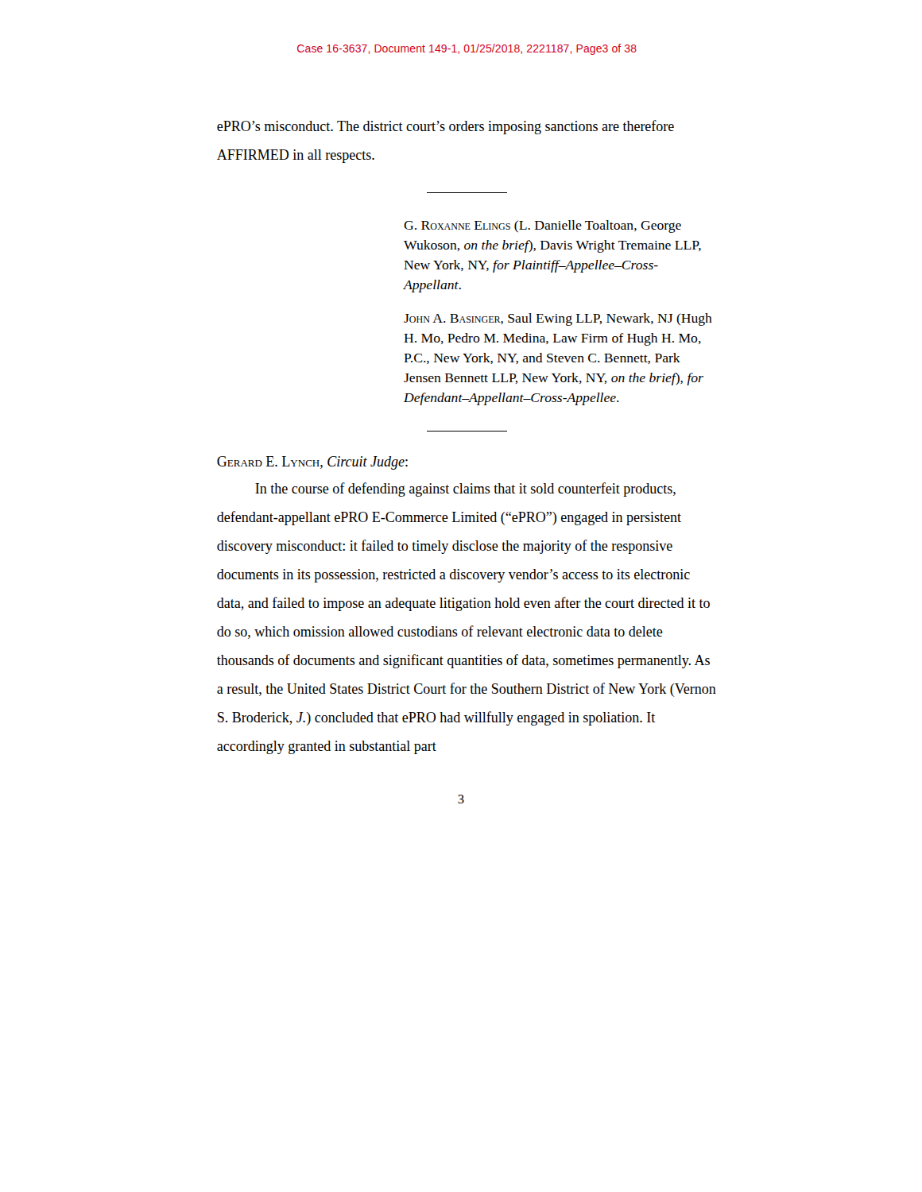Case 16-3637, Document 149-1, 01/25/2018, 2221187, Page3 of 38
ePRO’s misconduct. The district court’s orders imposing sanctions are therefore AFFIRMED in all respects.
G. Roxanne Elings (L. Danielle Toaltoan, George Wukoson, on the brief), Davis Wright Tremaine LLP, New York, NY, for Plaintiff–Appellee–Cross-Appellant.
John A. Basinger, Saul Ewing LLP, Newark, NJ (Hugh H. Mo, Pedro M. Medina, Law Firm of Hugh H. Mo, P.C., New York, NY, and Steven C. Bennett, Park Jensen Bennett LLP, New York, NY, on the brief), for Defendant–Appellant–Cross-Appellee.
Gerard E. Lynch, Circuit Judge:
In the course of defending against claims that it sold counterfeit products, defendant-appellant ePRO E-Commerce Limited (“ePRO”) engaged in persistent discovery misconduct: it failed to timely disclose the majority of the responsive documents in its possession, restricted a discovery vendor’s access to its electronic data, and failed to impose an adequate litigation hold even after the court directed it to do so, which omission allowed custodians of relevant electronic data to delete thousands of documents and significant quantities of data, sometimes permanently. As a result, the United States District Court for the Southern District of New York (Vernon S. Broderick, J.) concluded that ePRO had willfully engaged in spoliation. It accordingly granted in substantial part
3